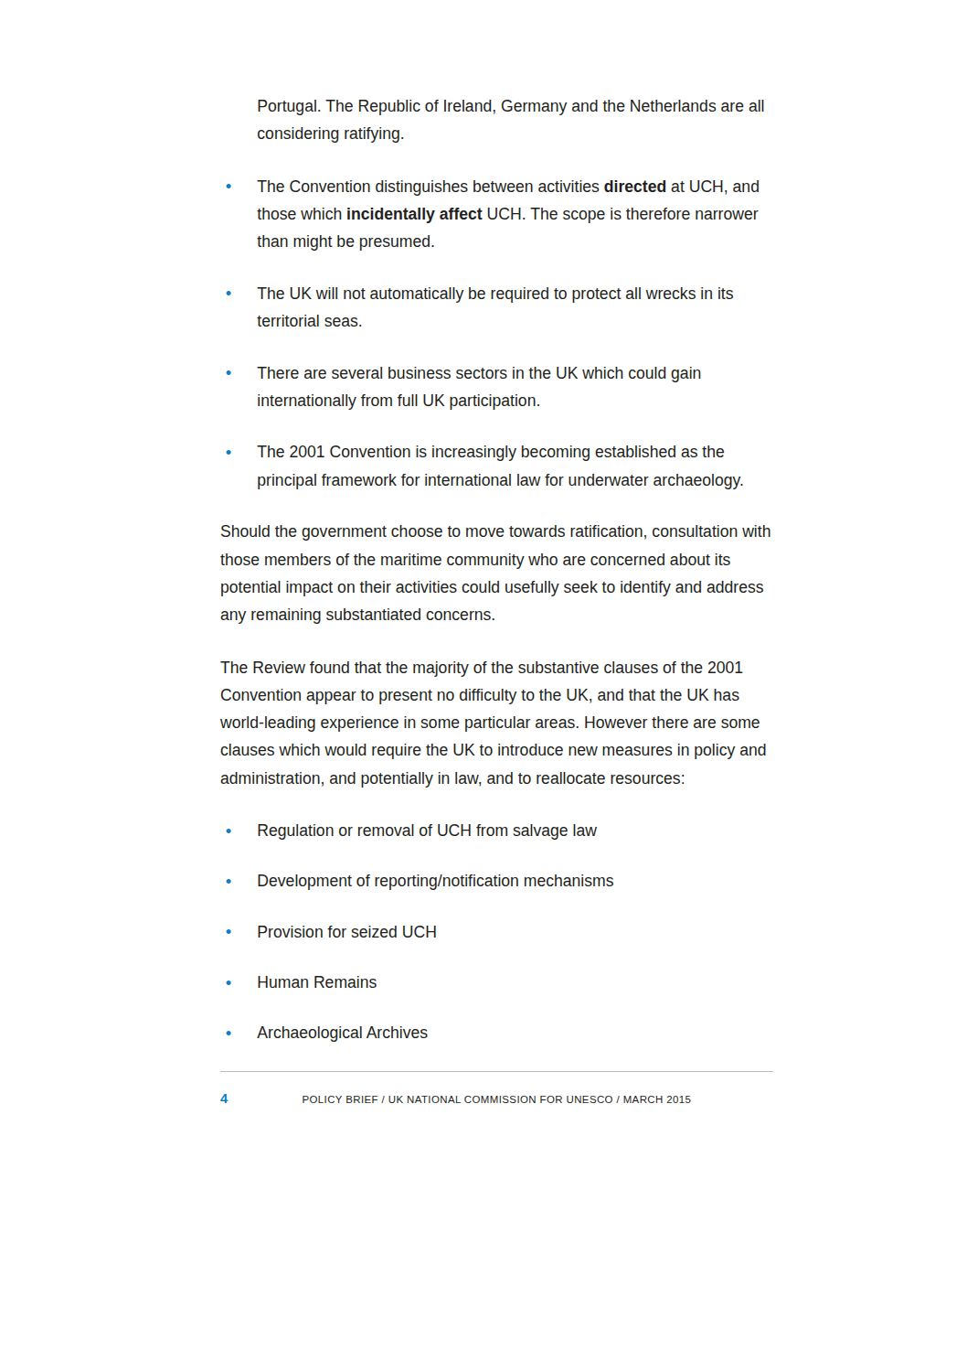Portugal. The Republic of Ireland, Germany and the Netherlands are all considering ratifying.
The Convention distinguishes between activities directed at UCH, and those which incidentally affect UCH. The scope is therefore narrower than might be presumed.
The UK will not automatically be required to protect all wrecks in its territorial seas.
There are several business sectors in the UK which could gain internationally from full UK participation.
The 2001 Convention is increasingly becoming established as the principal framework for international law for underwater archaeology.
Should the government choose to move towards ratification, consultation with those members of the maritime community who are concerned about its potential impact on their activities could usefully seek to identify and address any remaining substantiated concerns.
The Review found that the majority of the substantive clauses of the 2001 Convention appear to present no difficulty to the UK, and that the UK has world-leading experience in some particular areas. However there are some clauses which would require the UK to introduce new measures in policy and administration, and potentially in law, and to reallocate resources:
Regulation or removal of UCH from salvage law
Development of reporting/notification mechanisms
Provision for seized UCH
Human Remains
Archaeological Archives
4
POLICY BRIEF / UK NATIONAL COMMISSION FOR UNESCO / MARCH 2015